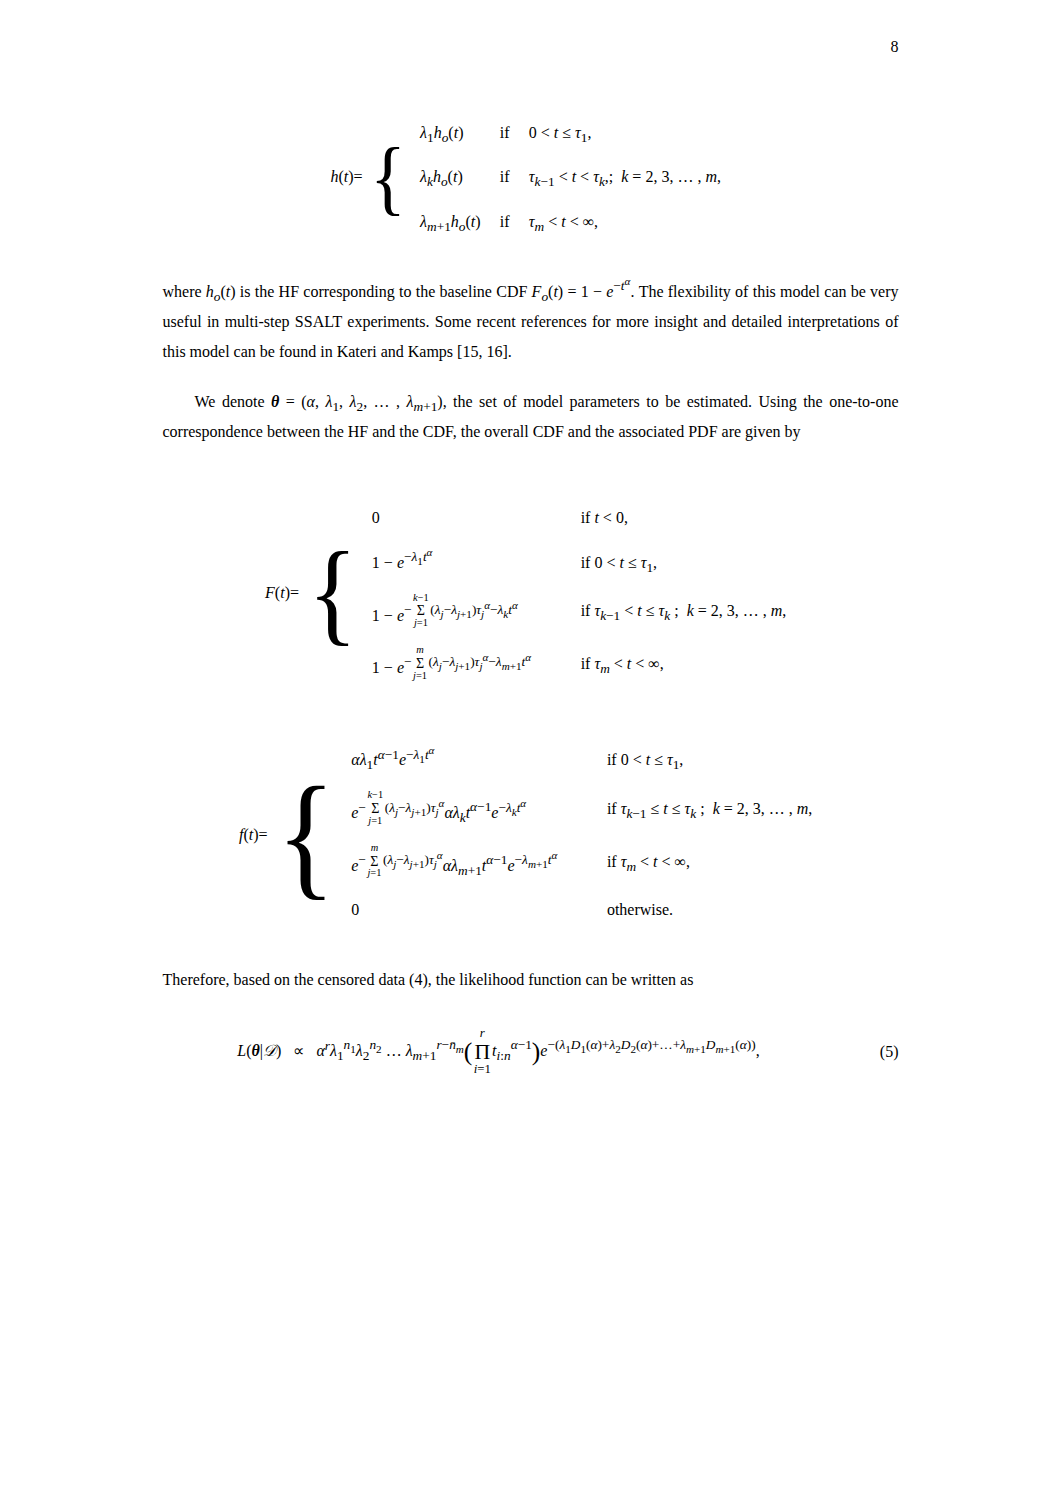8
h(t)= {
| λ 1 h o ( t ) | if | 0 < t ≤ τ 1 , |
| λ k h o ( t ) | if | τ k −1 < t < τ k ,; k = 2, 3, … , m , |
| λ m +1 h o ( t ) | if | τ m < t < ∞, |
where ho(t) is the HF corresponding to the baseline CDF Fo(t) = 1 − e−tα. The flexibility of this model can be very useful in multi-step SSALT experiments. Some recent references for more insight and detailed interpretations of this model can be found in Kateri and Kamps [15, 16].
We denote θ = (α, λ1, λ2, … , λm+1), the set of model parameters to be estimated. Using the one-to-one correspondence between the HF and the CDF, the overall CDF and the associated PDF are given by
F(t)= {
| 0 | if t < 0, |
| 1 − e − λ 1 t α | if 0 < t ≤ τ 1 , |
| 1 − e − k −1 Σ j =1 ( λ j − λ j +1 ) τ j α − λ k t α | if τ k −1 < t ≤ τ k ; k = 2, 3, … , m , |
| 1 − e − m Σ j =1 ( λ j − λ j +1 ) τ j α − λ m +1 t α | if τ m < t < ∞, |
f(t)= {
| αλ 1 t α −1 e − λ 1 t α | if 0 < t ≤ τ 1 , |
| e − k −1 Σ j =1 ( λ j − λ j +1 ) τ j α αλ k t α −1 e − λ k t α | if τ k −1 ≤ t ≤ τ k ; k = 2, 3, … , m , |
| e − m Σ j =1 ( λ j − λ j +1 ) τ j α αλ m +1 t α −1 e − λ m +1 t α | if τ m < t < ∞, |
| 0 | otherwise. |
Therefore, based on the censored data (4), the likelihood function can be written as
L(θ|𝒟) ∝ αrλ1n1λ2n2 … λm+1r−n̄m(rΠi=1 ti:nα−1) e−(λ1D1(α)+λ2D2(α)+…+λm+1Dm+1(α)),
(5)